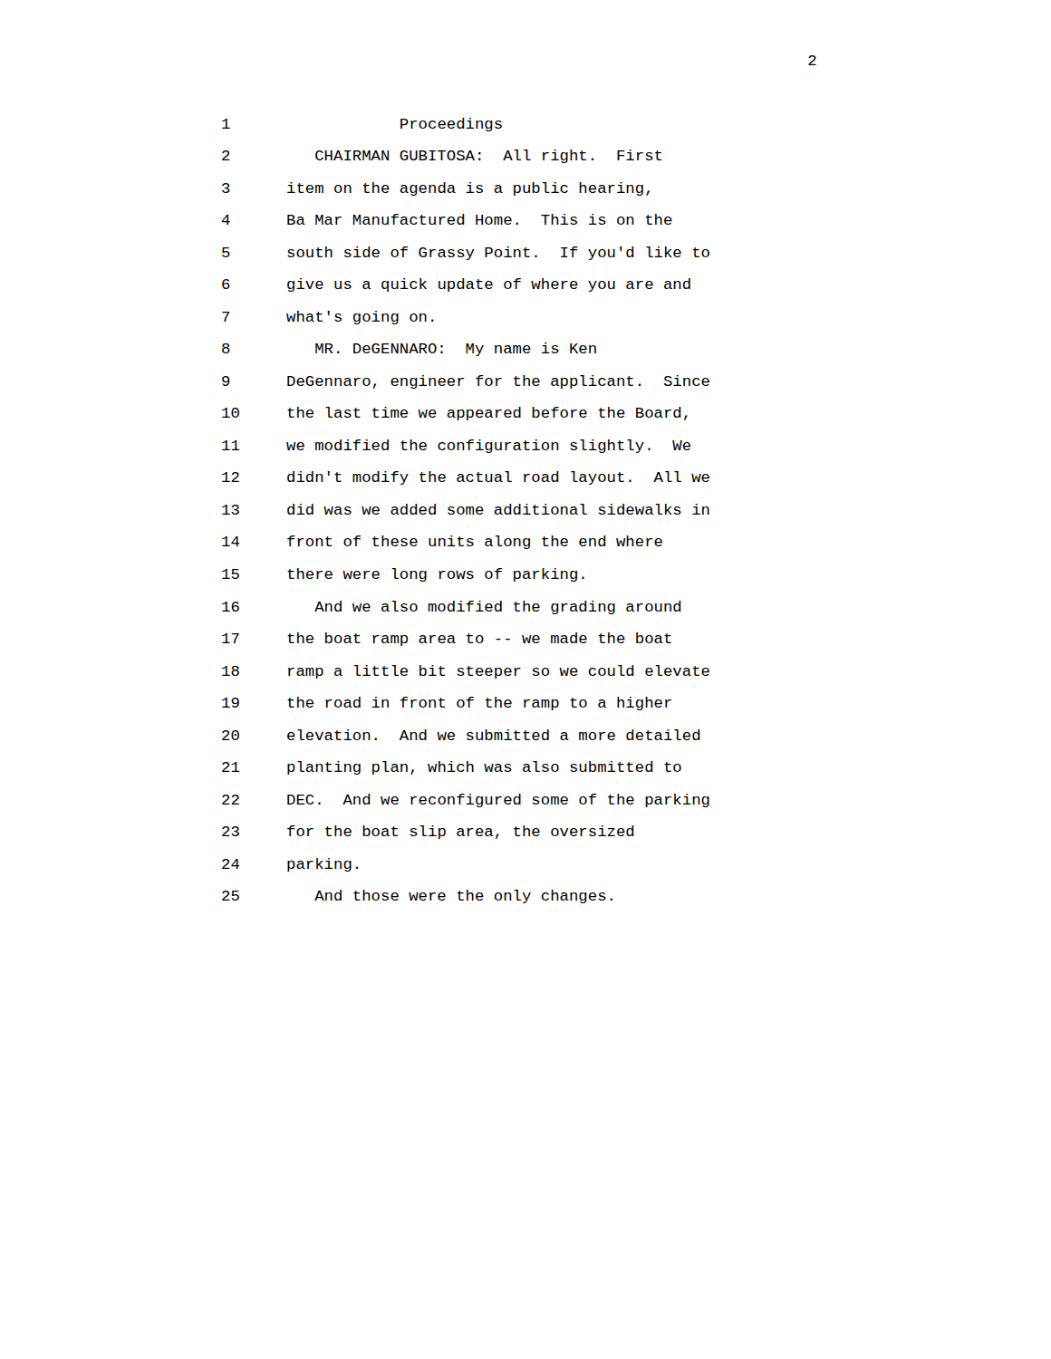2
| 1 | Proceedings |
| 2 | CHAIRMAN GUBITOSA: All right. First |
| 3 | item on the agenda is a public hearing, |
| 4 | Ba Mar Manufactured Home. This is on the |
| 5 | south side of Grassy Point. If you'd like to |
| 6 | give us a quick update of where you are and |
| 7 | what's going on. |
| 8 | MR. DeGENNARO: My name is Ken |
| 9 | DeGennaro, engineer for the applicant. Since |
| 10 | the last time we appeared before the Board, |
| 11 | we modified the configuration slightly. We |
| 12 | didn't modify the actual road layout. All we |
| 13 | did was we added some additional sidewalks in |
| 14 | front of these units along the end where |
| 15 | there were long rows of parking. |
| 16 | And we also modified the grading around |
| 17 | the boat ramp area to -- we made the boat |
| 18 | ramp a little bit steeper so we could elevate |
| 19 | the road in front of the ramp to a higher |
| 20 | elevation. And we submitted a more detailed |
| 21 | planting plan, which was also submitted to |
| 22 | DEC. And we reconfigured some of the parking |
| 23 | for the boat slip area, the oversized |
| 24 | parking. |
| 25 | And those were the only changes. |